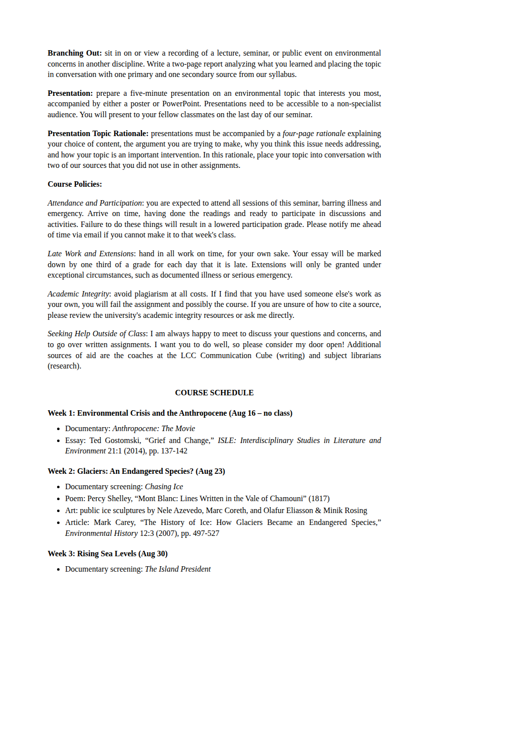Branching Out: sit in on or view a recording of a lecture, seminar, or public event on environmental concerns in another discipline. Write a two-page report analyzing what you learned and placing the topic in conversation with one primary and one secondary source from our syllabus.
Presentation: prepare a five-minute presentation on an environmental topic that interests you most, accompanied by either a poster or PowerPoint. Presentations need to be accessible to a non-specialist audience. You will present to your fellow classmates on the last day of our seminar.
Presentation Topic Rationale: presentations must be accompanied by a four-page rationale explaining your choice of content, the argument you are trying to make, why you think this issue needs addressing, and how your topic is an important intervention. In this rationale, place your topic into conversation with two of our sources that you did not use in other assignments.
Course Policies:
Attendance and Participation: you are expected to attend all sessions of this seminar, barring illness and emergency. Arrive on time, having done the readings and ready to participate in discussions and activities. Failure to do these things will result in a lowered participation grade. Please notify me ahead of time via email if you cannot make it to that week's class.
Late Work and Extensions: hand in all work on time, for your own sake. Your essay will be marked down by one third of a grade for each day that it is late. Extensions will only be granted under exceptional circumstances, such as documented illness or serious emergency.
Academic Integrity: avoid plagiarism at all costs. If I find that you have used someone else's work as your own, you will fail the assignment and possibly the course. If you are unsure of how to cite a source, please review the university's academic integrity resources or ask me directly.
Seeking Help Outside of Class: I am always happy to meet to discuss your questions and concerns, and to go over written assignments. I want you to do well, so please consider my door open! Additional sources of aid are the coaches at the LCC Communication Cube (writing) and subject librarians (research).
COURSE SCHEDULE
Week 1: Environmental Crisis and the Anthropocene (Aug 16 – no class)
Documentary: Anthropocene: The Movie
Essay: Ted Gostomski, “Grief and Change,” ISLE: Interdisciplinary Studies in Literature and Environment 21:1 (2014), pp. 137-142
Week 2: Glaciers: An Endangered Species? (Aug 23)
Documentary screening: Chasing Ice
Poem: Percy Shelley, “Mont Blanc: Lines Written in the Vale of Chamouni” (1817)
Art: public ice sculptures by Nele Azevedo, Marc Coreth, and Olafur Eliasson & Minik Rosing
Article: Mark Carey, “The History of Ice: How Glaciers Became an Endangered Species,” Environmental History 12:3 (2007), pp. 497-527
Week 3: Rising Sea Levels (Aug 30)
Documentary screening: The Island President